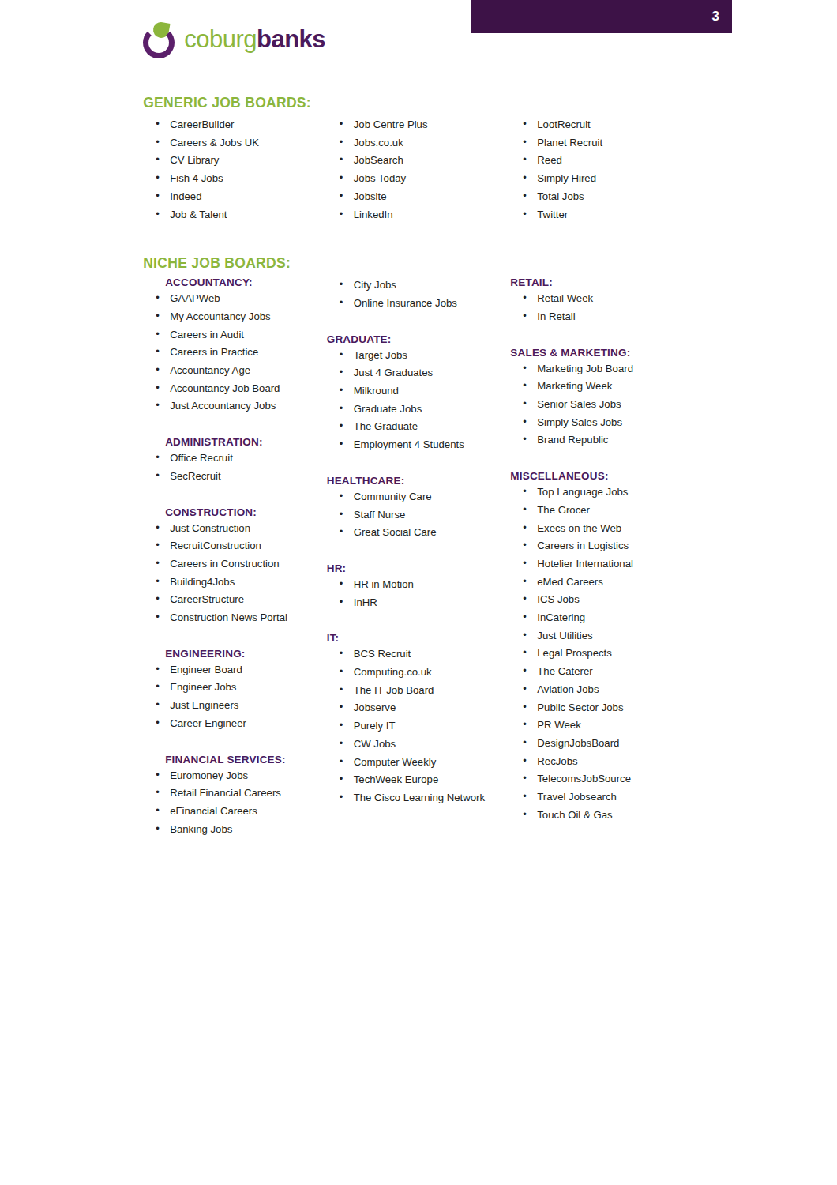coburg banks
3
GENERIC JOB BOARDS:
CareerBuilder
Careers & Jobs UK
CV Library
Fish 4 Jobs
Indeed
Job & Talent
Job Centre Plus
Jobs.co.uk
JobSearch
Jobs Today
Jobsite
LinkedIn
LootRecruit
Planet Recruit
Reed
Simply Hired
Total Jobs
Twitter
NICHE JOB BOARDS:
ACCOUNTANCY:
GAAPWeb
My Accountancy Jobs
Careers in Audit
Careers in Practice
Accountancy Age
Accountancy Job Board
Just Accountancy Jobs
ADMINISTRATION:
Office Recruit
SecRecruit
CONSTRUCTION:
Just Construction
RecruitConstruction
Careers in Construction
Building4Jobs
CareerStructure
Construction News Portal
ENGINEERING:
Engineer Board
Engineer Jobs
Just Engineers
Career Engineer
FINANCIAL SERVICES:
Euromoney Jobs
Retail Financial Careers
eFinancial Careers
Banking Jobs
City Jobs
Online Insurance Jobs
GRADUATE:
Target Jobs
Just 4 Graduates
Milkround
Graduate Jobs
The Graduate
Employment 4 Students
HEALTHCARE:
Community Care
Staff Nurse
Great Social Care
HR:
HR in Motion
InHR
IT:
BCS Recruit
Computing.co.uk
The IT Job Board
Jobserve
Purely IT
CW Jobs
Computer Weekly
TechWeek Europe
The Cisco Learning Network
RETAIL:
Retail Week
In Retail
SALES & MARKETING:
Marketing Job Board
Marketing Week
Senior Sales Jobs
Simply Sales Jobs
Brand Republic
MISCELLANEOUS:
Top Language Jobs
The Grocer
Execs on the Web
Careers in Logistics
Hotelier International
eMed Careers
ICS Jobs
InCatering
Just Utilities
Legal Prospects
The Caterer
Aviation Jobs
Public Sector Jobs
PR Week
DesignJobsBoard
RecJobs
TelecomsJobSource
Travel Jobsearch
Touch Oil & Gas